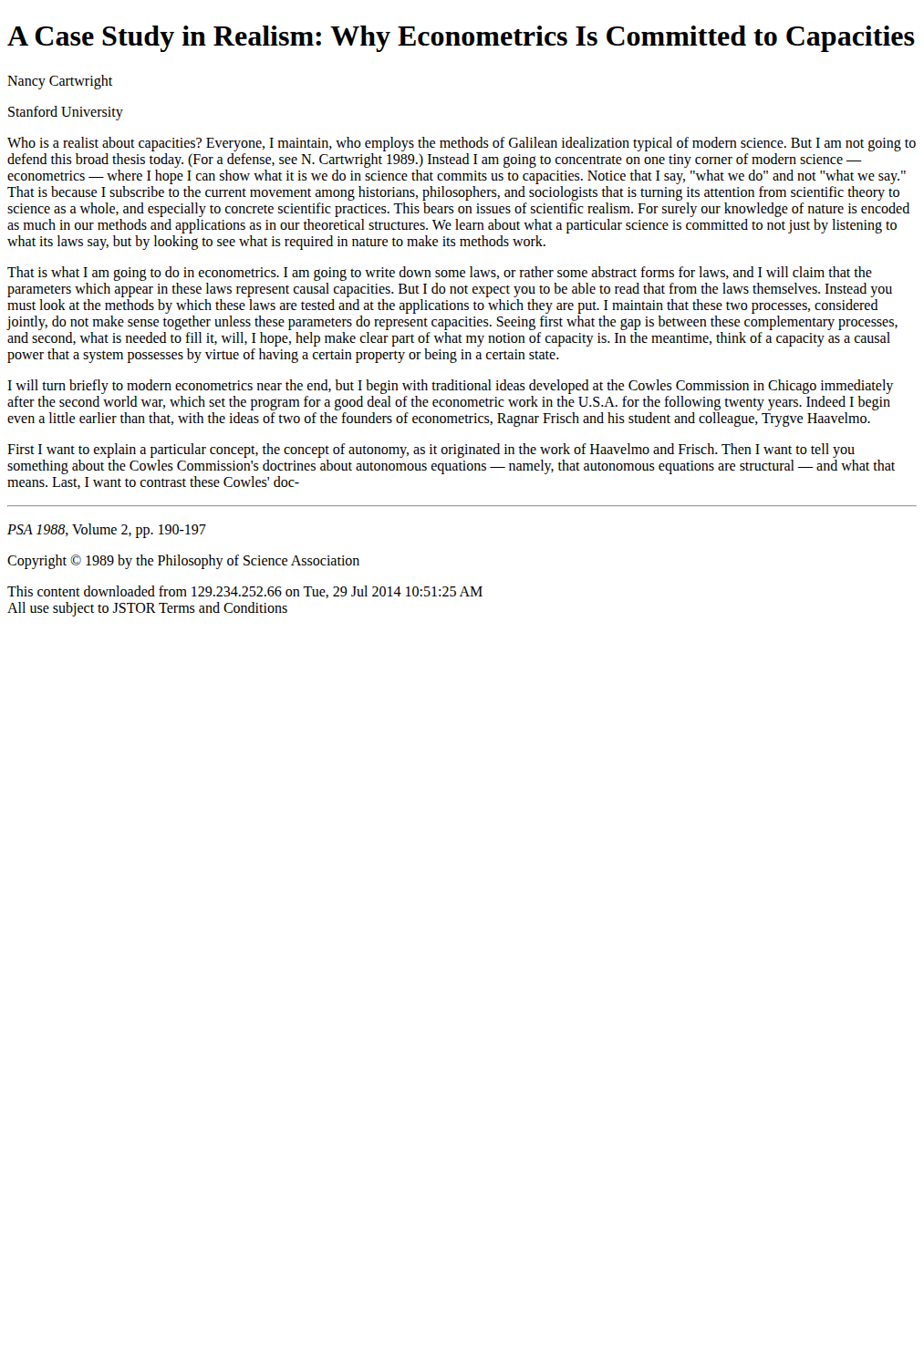A Case Study in Realism: Why Econometrics Is Committed to Capacities
Nancy Cartwright
Stanford University
Who is a realist about capacities? Everyone, I maintain, who employs the methods of Galilean idealization typical of modern science. But I am not going to defend this broad thesis today. (For a defense, see N. Cartwright 1989.) Instead I am going to concentrate on one tiny corner of modern science — econometrics — where I hope I can show what it is we do in science that commits us to capacities. Notice that I say, "what we do" and not "what we say." That is because I subscribe to the current movement among historians, philosophers, and sociologists that is turning its attention from scientific theory to science as a whole, and especially to concrete scientific practices. This bears on issues of scientific realism. For surely our knowledge of nature is encoded as much in our methods and applications as in our theoretical structures. We learn about what a particular science is committed to not just by listening to what its laws say, but by looking to see what is required in nature to make its methods work.
That is what I am going to do in econometrics. I am going to write down some laws, or rather some abstract forms for laws, and I will claim that the parameters which appear in these laws represent causal capacities. But I do not expect you to be able to read that from the laws themselves. Instead you must look at the methods by which these laws are tested and at the applications to which they are put. I maintain that these two processes, considered jointly, do not make sense together unless these parameters do represent capacities. Seeing first what the gap is between these complementary processes, and second, what is needed to fill it, will, I hope, help make clear part of what my notion of capacity is. In the meantime, think of a capacity as a causal power that a system possesses by virtue of having a certain property or being in a certain state.
I will turn briefly to modern econometrics near the end, but I begin with traditional ideas developed at the Cowles Commission in Chicago immediately after the second world war, which set the program for a good deal of the econometric work in the U.S.A. for the following twenty years. Indeed I begin even a little earlier than that, with the ideas of two of the founders of econometrics, Ragnar Frisch and his student and colleague, Trygve Haavelmo.
First I want to explain a particular concept, the concept of autonomy, as it originated in the work of Haavelmo and Frisch. Then I want to tell you something about the Cowles Commission's doctrines about autonomous equations — namely, that autonomous equations are structural — and what that means. Last, I want to contrast these Cowles' doc-
PSA 1988, Volume 2, pp. 190-197
Copyright © 1989 by the Philosophy of Science Association
This content downloaded from 129.234.252.66 on Tue, 29 Jul 2014 10:51:25 AM
All use subject to JSTOR Terms and Conditions